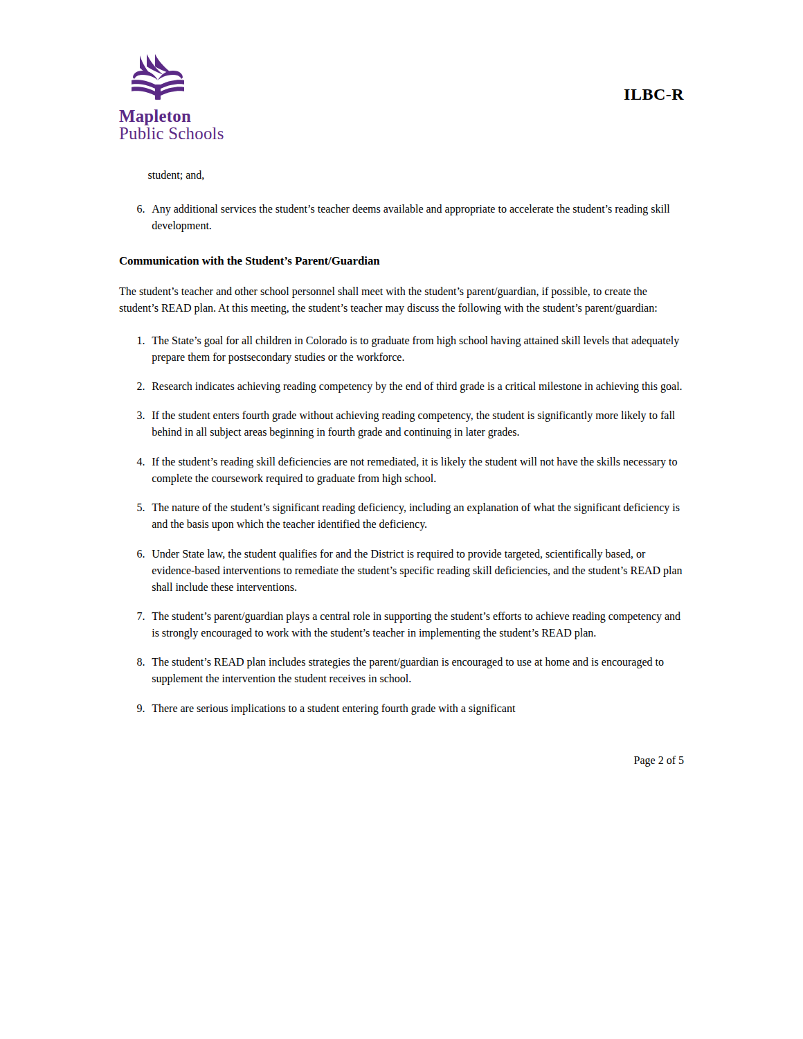Mapleton Public Schools
ILBC-R
student; and,
Any additional services the student’s teacher deems available and appropriate to accelerate the student’s reading skill development.
Communication with the Student’s Parent/Guardian
The student’s teacher and other school personnel shall meet with the student’s parent/guardian, if possible, to create the student’s READ plan. At this meeting, the student’s teacher may discuss the following with the student’s parent/guardian:
The State’s goal for all children in Colorado is to graduate from high school having attained skill levels that adequately prepare them for postsecondary studies or the workforce.
Research indicates achieving reading competency by the end of third grade is a critical milestone in achieving this goal.
If the student enters fourth grade without achieving reading competency, the student is significantly more likely to fall behind in all subject areas beginning in fourth grade and continuing in later grades.
If the student’s reading skill deficiencies are not remediated, it is likely the student will not have the skills necessary to complete the coursework required to graduate from high school.
The nature of the student’s significant reading deficiency, including an explanation of what the significant deficiency is and the basis upon which the teacher identified the deficiency.
Under State law, the student qualifies for and the District is required to provide targeted, scientifically based, or evidence-based interventions to remediate the student’s specific reading skill deficiencies, and the student’s READ plan shall include these interventions.
The student’s parent/guardian plays a central role in supporting the student’s efforts to achieve reading competency and is strongly encouraged to work with the student’s teacher in implementing the student’s READ plan.
The student’s READ plan includes strategies the parent/guardian is encouraged to use at home and is encouraged to supplement the intervention the student receives in school.
There are serious implications to a student entering fourth grade with a significant
Page 2 of 5